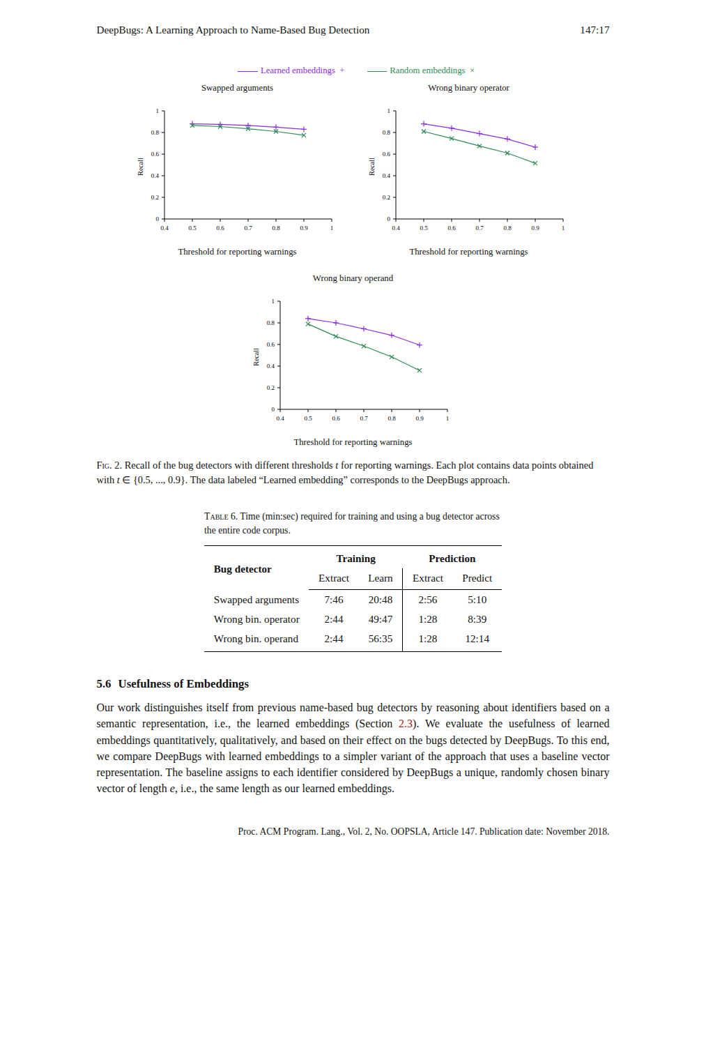DeepBugs: A Learning Approach to Name-Based Bug Detection 147:17
Learned embeddings + Random embeddings ×
Swapped arguments
0 0.2 0.4 0.6 0.8 1 0.4 0.5 0.6 0.7 0.8 0.9 1 Recall
Threshold for reporting warnings
Wrong binary operator
0 0.2 0.4 0.6 0.8 1 0.4 0.5 0.6 0.7 0.8 0.9 1 Recall
Threshold for reporting warnings
Wrong binary operand
0 0.2 0.4 0.6 0.8 1 0.4 0.5 0.6 0.7 0.8 0.9 1 Recall
Threshold for reporting warnings
Fig. 2. Recall of the bug detectors with different thresholds t for reporting warnings. Each plot contains data points obtained with t ∈ {0.5, ..., 0.9}. The data labeled “Learned embedding” corresponds to the DeepBugs approach.
Table 6. Time (min:sec) required for training and using a bug detector across the entire code corpus.
| Bug detector | Training | Prediction |
| --- | --- | --- |
| Extract | Learn | Extract | Predict |
| Swapped arguments | 7:46 | 20:48 | 2:56 | 5:10 |
| Wrong bin. operator | 2:44 | 49:47 | 1:28 | 8:39 |
| Wrong bin. operand | 2:44 | 56:35 | 1:28 | 12:14 |
5.6 Usefulness of Embeddings
Our work distinguishes itself from previous name-based bug detectors by reasoning about identifiers based on a semantic representation, i.e., the learned embeddings (Section 2.3). We evaluate the usefulness of learned embeddings quantitatively, qualitatively, and based on their effect on the bugs detected by DeepBugs. To this end, we compare DeepBugs with learned embeddings to a simpler variant of the approach that uses a baseline vector representation. The baseline assigns to each identifier considered by DeepBugs a unique, randomly chosen binary vector of length e, i.e., the same length as our learned embeddings.
Proc. ACM Program. Lang., Vol. 2, No. OOPSLA, Article 147. Publication date: November 2018.